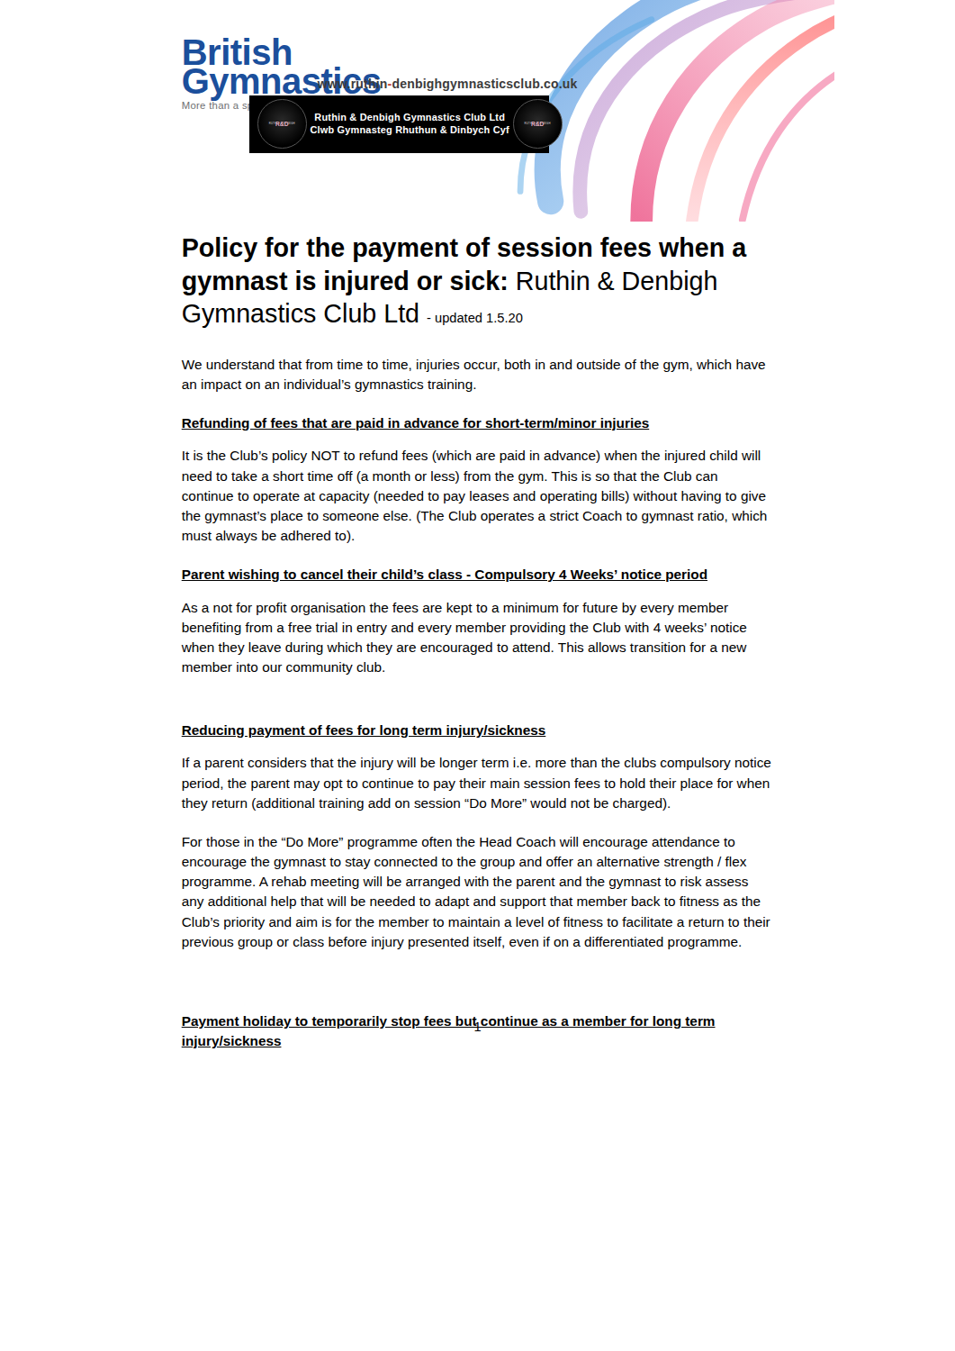British Gymnastics More than a sport
www.ruthin-denbighgymnasticsclub.co.uk
Ruthin & Denbigh Gymnastics Club Ltd
Clwb Gymnasteg Rhuthun & Dinbych Cyf
Policy for the payment of session fees when a gymnast is injured or sick: Ruthin & Denbigh Gymnastics Club Ltd - updated 1.5.20
We understand that from time to time, injuries occur, both in and outside of the gym, which have an impact on an individual’s gymnastics training.
Refunding of fees that are paid in advance for short-term/minor injuries
It is the Club’s policy NOT to refund fees (which are paid in advance) when the injured child will need to take a short time off (a month or less) from the gym. This is so that the Club can continue to operate at capacity (needed to pay leases and operating bills) without having to give the gymnast’s place to someone else. (The Club operates a strict Coach to gymnast ratio, which must always be adhered to).
Parent wishing to cancel their child’s class - Compulsory 4 Weeks’ notice period
As a not for profit organisation the fees are kept to a minimum for future by every member benefiting from a free trial in entry and every member providing the Club with 4 weeks’ notice when they leave during which they are encouraged to attend. This allows transition for a new member into our community club.
Reducing payment of fees for long term injury/sickness
If a parent considers that the injury will be longer term i.e. more than the clubs compulsory notice period, the parent may opt to continue to pay their main session fees to hold their place for when they return (additional training add on session “Do More” would not be charged).
For those in the “Do More” programme often the Head Coach will encourage attendance to encourage the gymnast to stay connected to the group and offer an alternative strength / flex programme. A rehab meeting will be arranged with the parent and the gymnast to risk assess any additional help that will be needed to adapt and support that member back to fitness as the Club’s priority and aim is for the member to maintain a level of fitness to facilitate a return to their previous group or class before injury presented itself, even if on a differentiated programme.
Payment holiday to temporarily stop fees but continue as a member for long term injury/sickness
1